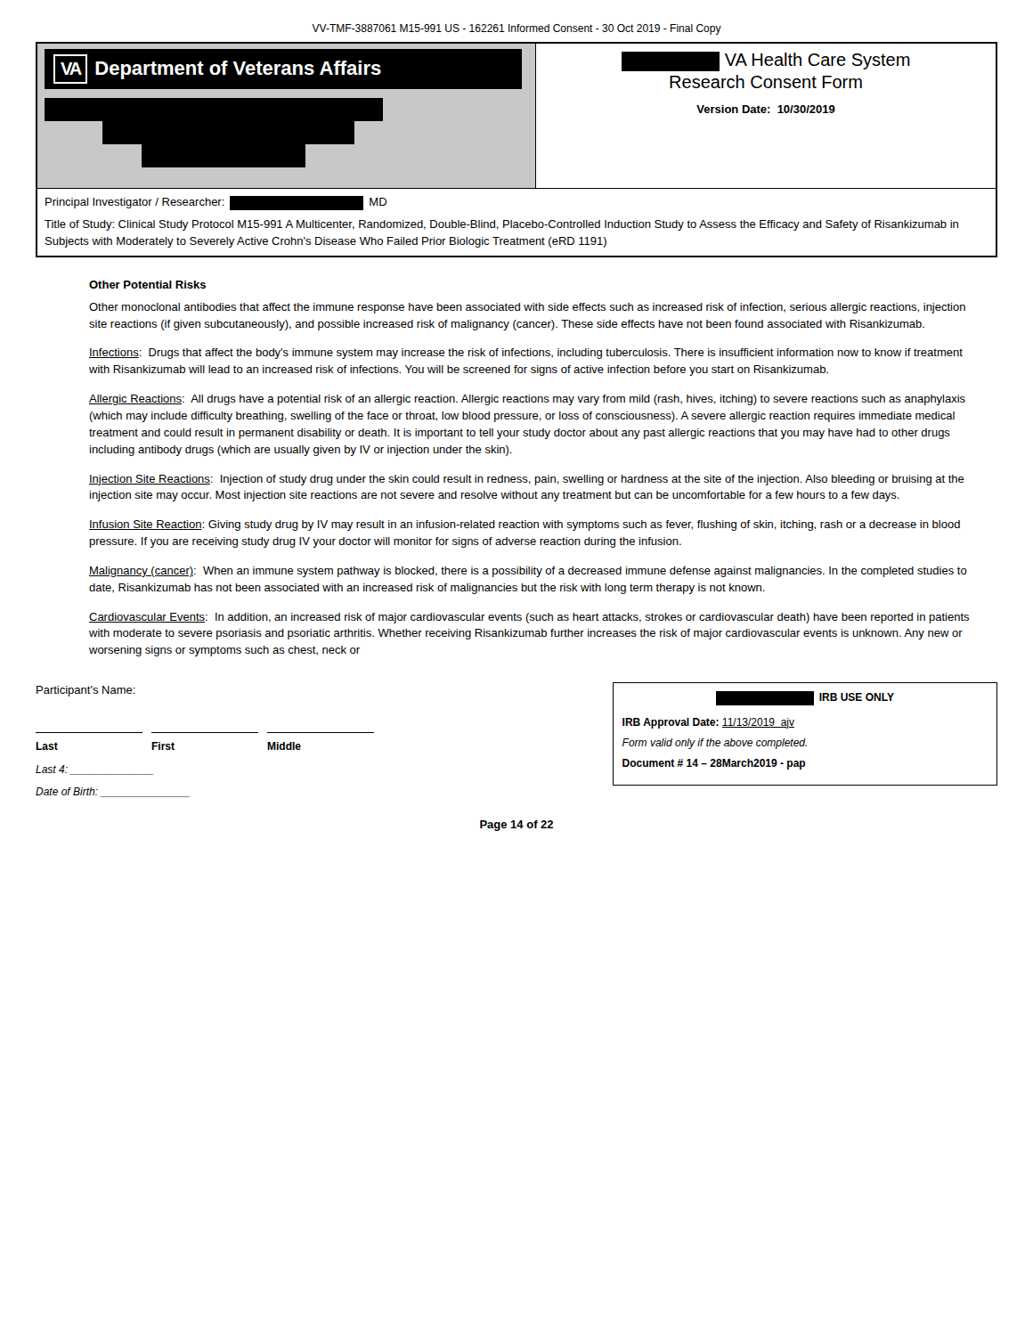VV-TMF-3887061 M15-991 US - 162261 Informed Consent - 30 Oct 2019 - Final Copy
| VA Department of Veterans Affairs | VA Health Care System Research Consent Form Version Date: 10/30/2019 |
| Principal Investigator / Researcher: MD Title of Study: Clinical Study Protocol M15-991 A Multicenter, Randomized, Double-Blind, Placebo-Controlled Induction Study to Assess the Efficacy and Safety of Risankizumab in Subjects with Moderately to Severely Active Crohn's Disease Who Failed Prior Biologic Treatment (eRD 1191) |
Other Potential Risks
Other monoclonal antibodies that affect the immune response have been associated with side effects such as increased risk of infection, serious allergic reactions, injection site reactions (if given subcutaneously), and possible increased risk of malignancy (cancer). These side effects have not been found associated with Risankizumab.
Infections: Drugs that affect the body's immune system may increase the risk of infections, including tuberculosis. There is insufficient information now to know if treatment with Risankizumab will lead to an increased risk of infections. You will be screened for signs of active infection before you start on Risankizumab.
Allergic Reactions: All drugs have a potential risk of an allergic reaction. Allergic reactions may vary from mild (rash, hives, itching) to severe reactions such as anaphylaxis (which may include difficulty breathing, swelling of the face or throat, low blood pressure, or loss of consciousness). A severe allergic reaction requires immediate medical treatment and could result in permanent disability or death. It is important to tell your study doctor about any past allergic reactions that you may have had to other drugs including antibody drugs (which are usually given by IV or injection under the skin).
Injection Site Reactions: Injection of study drug under the skin could result in redness, pain, swelling or hardness at the site of the injection. Also bleeding or bruising at the injection site may occur. Most injection site reactions are not severe and resolve without any treatment but can be uncomfortable for a few hours to a few days.
Infusion Site Reaction: Giving study drug by IV may result in an infusion-related reaction with symptoms such as fever, flushing of skin, itching, rash or a decrease in blood pressure. If you are receiving study drug IV your doctor will monitor for signs of adverse reaction during the infusion.
Malignancy (cancer): When an immune system pathway is blocked, there is a possibility of a decreased immune defense against malignancies. In the completed studies to date, Risankizumab has not been associated with an increased risk of malignancies but the risk with long term therapy is not known.
Cardiovascular Events: In addition, an increased risk of major cardiovascular events (such as heart attacks, strokes or cardiovascular death) have been reported in patients with moderate to severe psoriasis and psoriatic arthritis. Whether receiving Risankizumab further increases the risk of major cardiovascular events is unknown. Any new or worsening signs or symptoms such as chest, neck or
Participant's Name:
Last First Middle
Last 4: ______________
Date of Birth: _______________
IRB USE ONLY
IRB Approval Date: 11/13/2019 ajv
Form valid only if the above completed.
Document # 14 – 28March2019 - pap
Page 14 of 22